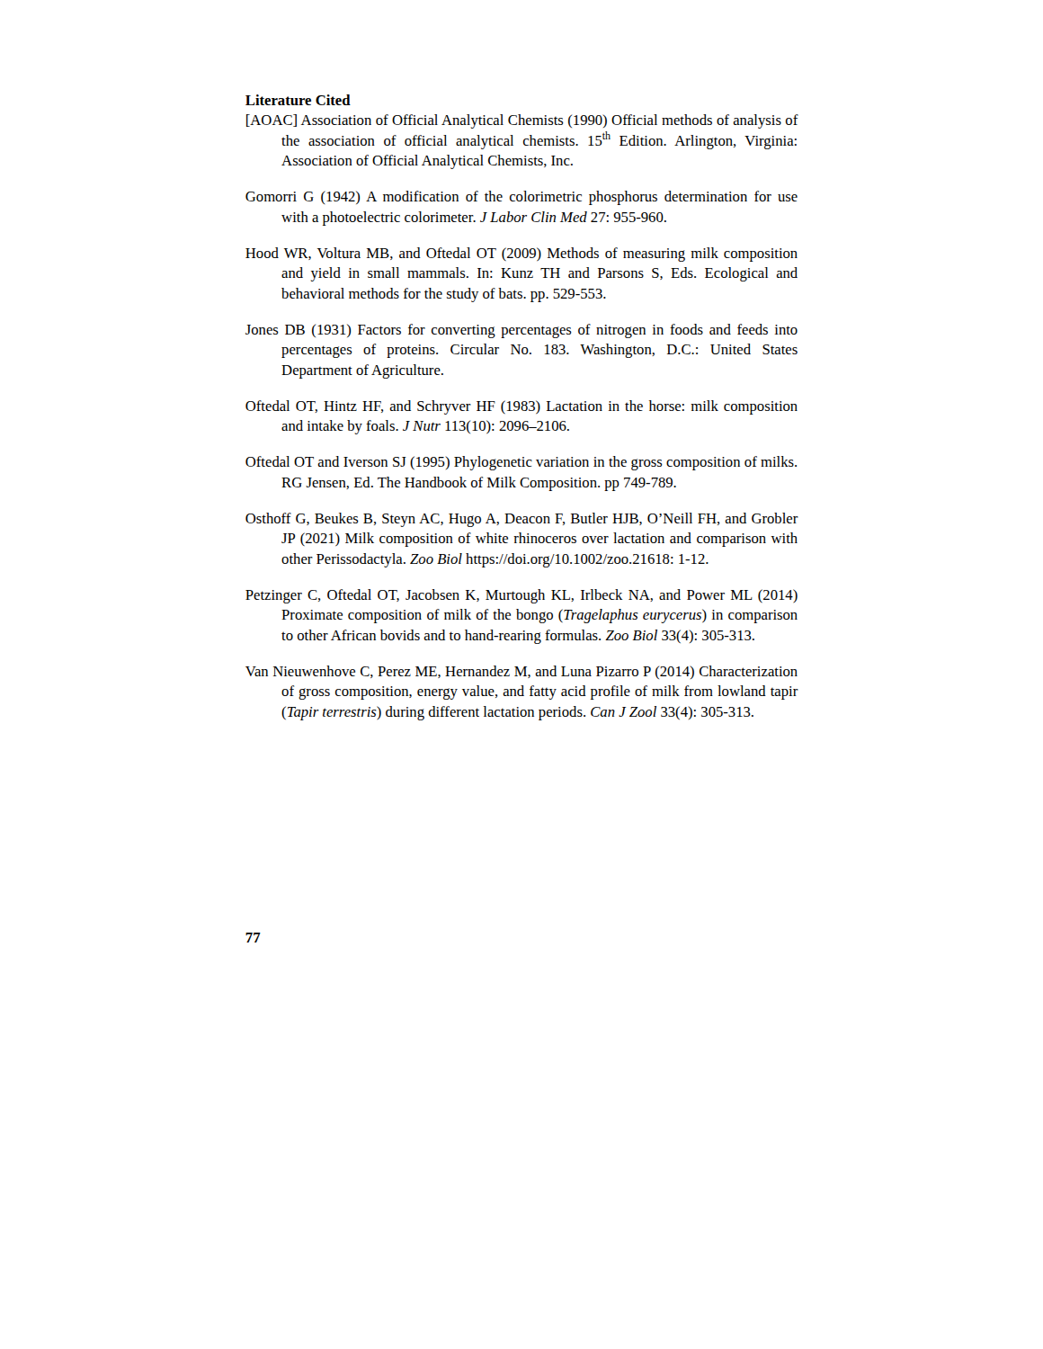Literature Cited
[AOAC] Association of Official Analytical Chemists (1990) Official methods of analysis of the association of official analytical chemists. 15th Edition. Arlington, Virginia: Association of Official Analytical Chemists, Inc.
Gomorri G (1942) A modification of the colorimetric phosphorus determination for use with a photoelectric colorimeter. J Labor Clin Med 27: 955-960.
Hood WR, Voltura MB, and Oftedal OT (2009) Methods of measuring milk composition and yield in small mammals. In: Kunz TH and Parsons S, Eds. Ecological and behavioral methods for the study of bats. pp. 529-553.
Jones DB (1931) Factors for converting percentages of nitrogen in foods and feeds into percentages of proteins. Circular No. 183. Washington, D.C.: United States Department of Agriculture.
Oftedal OT, Hintz HF, and Schryver HF (1983) Lactation in the horse: milk composition and intake by foals. J Nutr 113(10): 2096–2106.
Oftedal OT and Iverson SJ (1995) Phylogenetic variation in the gross composition of milks. RG Jensen, Ed. The Handbook of Milk Composition. pp 749-789.
Osthoff G, Beukes B, Steyn AC, Hugo A, Deacon F, Butler HJB, O’Neill FH, and Grobler JP (2021) Milk composition of white rhinoceros over lactation and comparison with other Perissodactyla. Zoo Biol https://doi.org/10.1002/zoo.21618: 1-12.
Petzinger C, Oftedal OT, Jacobsen K, Murtough KL, Irlbeck NA, and Power ML (2014) Proximate composition of milk of the bongo (Tragelaphus eurycerus) in comparison to other African bovids and to hand-rearing formulas. Zoo Biol 33(4): 305-313.
Van Nieuwenhove C, Perez ME, Hernandez M, and Luna Pizarro P (2014) Characterization of gross composition, energy value, and fatty acid profile of milk from lowland tapir (Tapir terrestris) during different lactation periods. Can J Zool 33(4): 305-313.
77